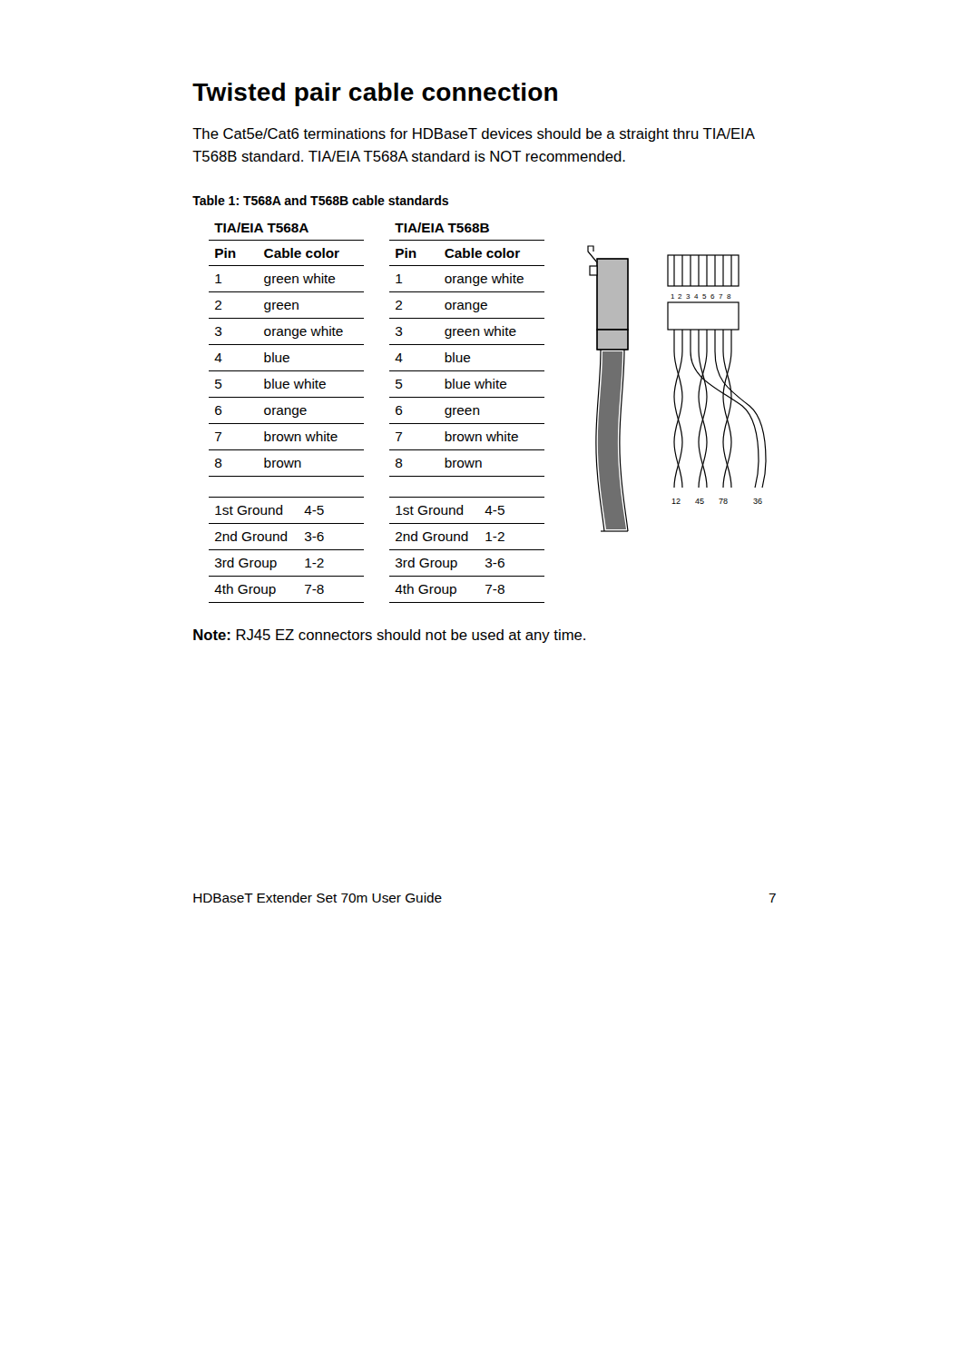Twisted pair cable connection
The Cat5e/Cat6 terminations for HDBaseT devices should be a straight thru TIA/EIA T568B standard. TIA/EIA T568A standard is NOT recommended.
Table 1: T568A and T568B cable standards
| TIA/EIA T568A |
| --- |
| Pin | Cable color |
| 1 | green white |
| 2 | green |
| 3 | orange white |
| 4 | blue |
| 5 | blue white |
| 6 | orange |
| 7 | brown white |
| 8 | brown |
| 1st Ground | 4-5 |
| 2nd Ground | 3-6 |
| 3rd Group | 1-2 |
| 4th Group | 7-8 |
| TIA/EIA T568B |
| --- |
| Pin | Cable color |
| 1 | orange white |
| 2 | orange |
| 3 | green white |
| 4 | blue |
| 5 | blue white |
| 6 | green |
| 7 | brown white |
| 8 | brown |
| 1st Ground | 4-5 |
| 2nd Ground | 1-2 |
| 3rd Group | 3-6 |
| 4th Group | 7-8 |
1 2 3 4 5 6 7 8 12 45 78 36
Note: RJ45 EZ connectors should not be used at any time.
HDBaseT Extender Set 70m User Guide
7